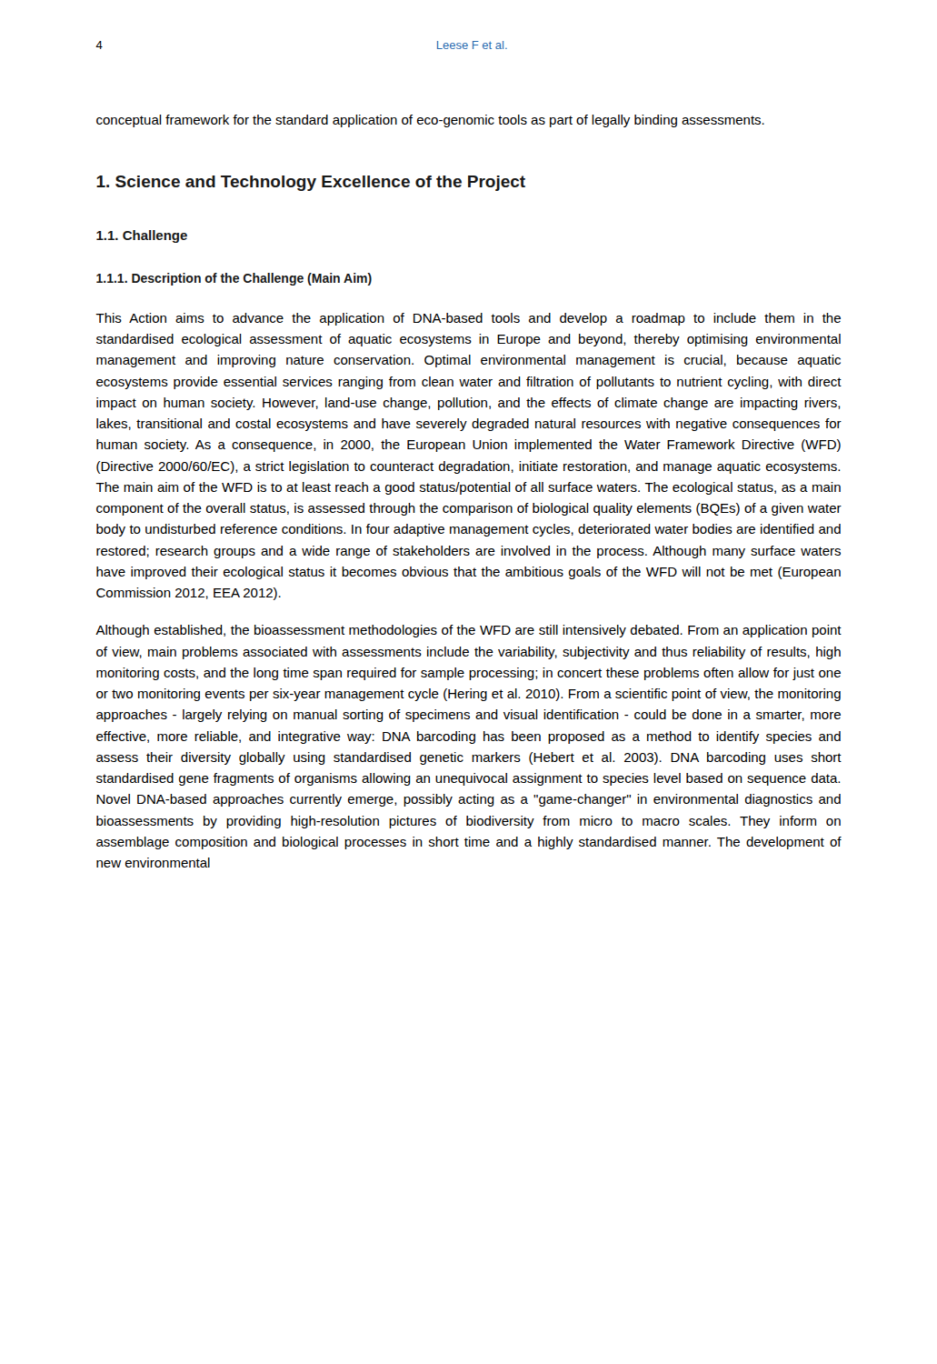4 Leese F et al.
conceptual framework for the standard application of eco-genomic tools as part of legally binding assessments.
1. Science and Technology Excellence of the Project
1.1. Challenge
1.1.1. Description of the Challenge (Main Aim)
This Action aims to advance the application of DNA-based tools and develop a roadmap to include them in the standardised ecological assessment of aquatic ecosystems in Europe and beyond, thereby optimising environmental management and improving nature conservation. Optimal environmental management is crucial, because aquatic ecosystems provide essential services ranging from clean water and filtration of pollutants to nutrient cycling, with direct impact on human society. However, land-use change, pollution, and the effects of climate change are impacting rivers, lakes, transitional and costal ecosystems and have severely degraded natural resources with negative consequences for human society. As a consequence, in 2000, the European Union implemented the Water Framework Directive (WFD) (Directive 2000/60/EC), a strict legislation to counteract degradation, initiate restoration, and manage aquatic ecosystems. The main aim of the WFD is to at least reach a good status/potential of all surface waters. The ecological status, as a main component of the overall status, is assessed through the comparison of biological quality elements (BQEs) of a given water body to undisturbed reference conditions. In four adaptive management cycles, deteriorated water bodies are identified and restored; research groups and a wide range of stakeholders are involved in the process. Although many surface waters have improved their ecological status it becomes obvious that the ambitious goals of the WFD will not be met (European Commission 2012, EEA 2012).
Although established, the bioassessment methodologies of the WFD are still intensively debated. From an application point of view, main problems associated with assessments include the variability, subjectivity and thus reliability of results, high monitoring costs, and the long time span required for sample processing; in concert these problems often allow for just one or two monitoring events per six-year management cycle (Hering et al. 2010). From a scientific point of view, the monitoring approaches - largely relying on manual sorting of specimens and visual identification - could be done in a smarter, more effective, more reliable, and integrative way: DNA barcoding has been proposed as a method to identify species and assess their diversity globally using standardised genetic markers (Hebert et al. 2003). DNA barcoding uses short standardised gene fragments of organisms allowing an unequivocal assignment to species level based on sequence data. Novel DNA-based approaches currently emerge, possibly acting as a "game-changer" in environmental diagnostics and bioassessments by providing high-resolution pictures of biodiversity from micro to macro scales. They inform on assemblage composition and biological processes in short time and a highly standardised manner. The development of new environmental